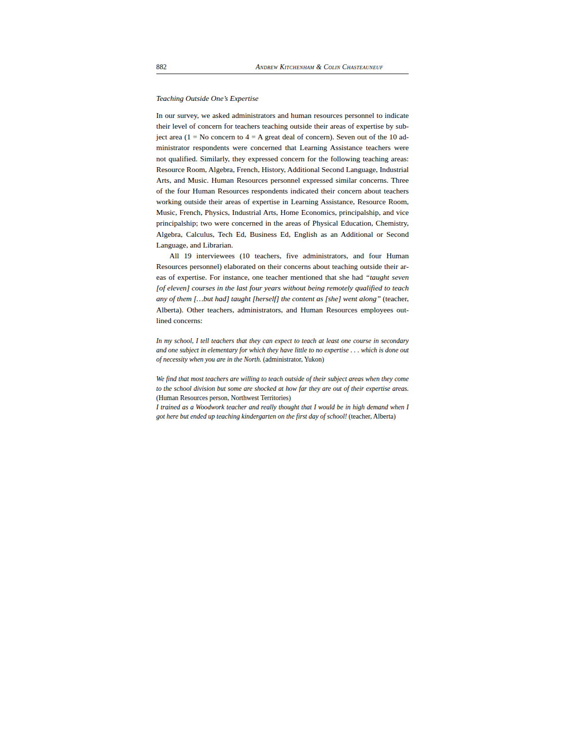882 Andrew Kitchenham & Colin Chasteauneuf
Teaching Outside One’s Expertise
In our survey, we asked administrators and human resources personnel to indicate their level of concern for teachers teaching outside their areas of expertise by subject area (1 = No concern to 4 = A great deal of concern). Seven out of the 10 administrator respondents were concerned that Learning Assistance teachers were not qualified. Similarly, they expressed concern for the following teaching areas: Resource Room, Algebra, French, History, Additional Second Language, Industrial Arts, and Music. Human Resources personnel expressed similar concerns. Three of the four Human Resources respondents indicated their concern about teachers working outside their areas of expertise in Learning Assistance, Resource Room, Music, French, Physics, Industrial Arts, Home Economics, principalship, and vice principalship; two were concerned in the areas of Physical Education, Chemistry, Algebra, Calculus, Tech Ed, Business Ed, English as an Additional or Second Language, and Librarian.
All 19 interviewees (10 teachers, five administrators, and four Human Resources personnel) elaborated on their concerns about teaching outside their areas of expertise. For instance, one teacher mentioned that she had “taught seven [of eleven] courses in the last four years without being remotely qualified to teach any of them […but had] taught [herself] the content as [she] went along” (teacher, Alberta). Other teachers, administrators, and Human Resources employees outlined concerns:
In my school, I tell teachers that they can expect to teach at least one course in secondary and one subject in elementary for which they have little to no expertise . . . which is done out of necessity when you are in the North. (administrator, Yukon)
We find that most teachers are willing to teach outside of their subject areas when they come to the school division but some are shocked at how far they are out of their expertise areas. (Human Resources person, Northwest Territories)
I trained as a Woodwork teacher and really thought that I would be in high demand when I got here but ended up teaching kindergarten on the first day of school! (teacher, Alberta)